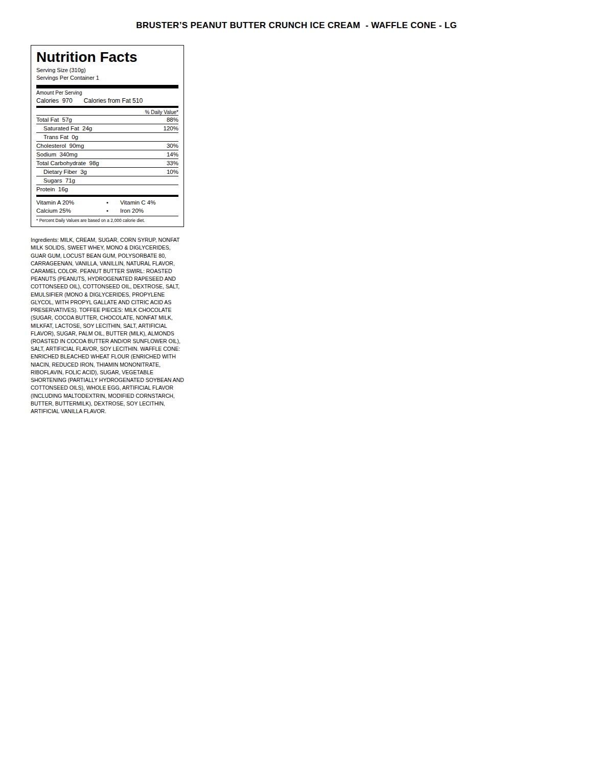BRUSTER’S PEANUT BUTTER CRUNCH ICE CREAM - WAFFLE CONE - LG
Nutrition Facts
Serving Size (310g)
Servings Per Container 1
Amount Per Serving
Calories 970 Calories from Fat 510
% Daily Value*
| Total Fat 57g | 88% |
| Saturated Fat 24g | 120% |
| Trans Fat 0g | |
| Cholesterol 90mg | 30% |
| Sodium 340mg | 14% |
| Total Carbohydrate 98g | 33% |
| Dietary Fiber 3g | 10% |
| Sugars 71g | |
| Protein 16g | |
| Vitamin A 20% | • | Vitamin C 4% |
| Calcium 25% | • | Iron 20% |
* Percent Daily Values are based on a 2,000 calorie diet.
Ingredients: MILK, CREAM, SUGAR, CORN SYRUP, NONFAT MILK SOLIDS, SWEET WHEY, MONO & DIGLYCERIDES, GUAR GUM, LOCUST BEAN GUM, POLYSORBATE 80, CARRAGEENAN, VANILLA, VANILLIN, NATURAL FLAVOR, CARAMEL COLOR. PEANUT BUTTER SWIRL: ROASTED PEANUTS (PEANUTS, HYDROGENATED RAPESEED AND COTTONSEED OIL), COTTONSEED OIL, DEXTROSE, SALT, EMULSIFIER (MONO & DIGLYCERIDES, PROPYLENE GLYCOL, WITH PROPYL GALLATE AND CITRIC ACID AS PRESERVATIVES). TOFFEE PIECES: MILK CHOCOLATE (SUGAR, COCOA BUTTER, CHOCOLATE, NONFAT MILK, MILKFAT, LACTOSE, SOY LECITHIN, SALT, ARTIFICIAL FLAVOR), SUGAR, PALM OIL, BUTTER (MILK), ALMONDS (ROASTED IN COCOA BUTTER AND/OR SUNFLOWER OIL), SALT, ARTIFICIAL FLAVOR, SOY LECITHIN. WAFFLE CONE: ENRICHED BLEACHED WHEAT FLOUR (ENRICHED WITH NIACIN, REDUCED IRON, THIAMIN MONONITRATE, RIBOFLAVIN, FOLIC ACID), SUGAR, VEGETABLE SHORTENING (PARTIALLY HYDROGENATED SOYBEAN AND COTTONSEED OILS), WHOLE EGG, ARTIFICIAL FLAVOR (INCLUDING MALTODEXTRIN, MODIFIED CORNSTARCH, BUTTER, BUTTERMILK), DEXTROSE, SOY LECITHIN, ARTIFICIAL VANILLA FLAVOR.